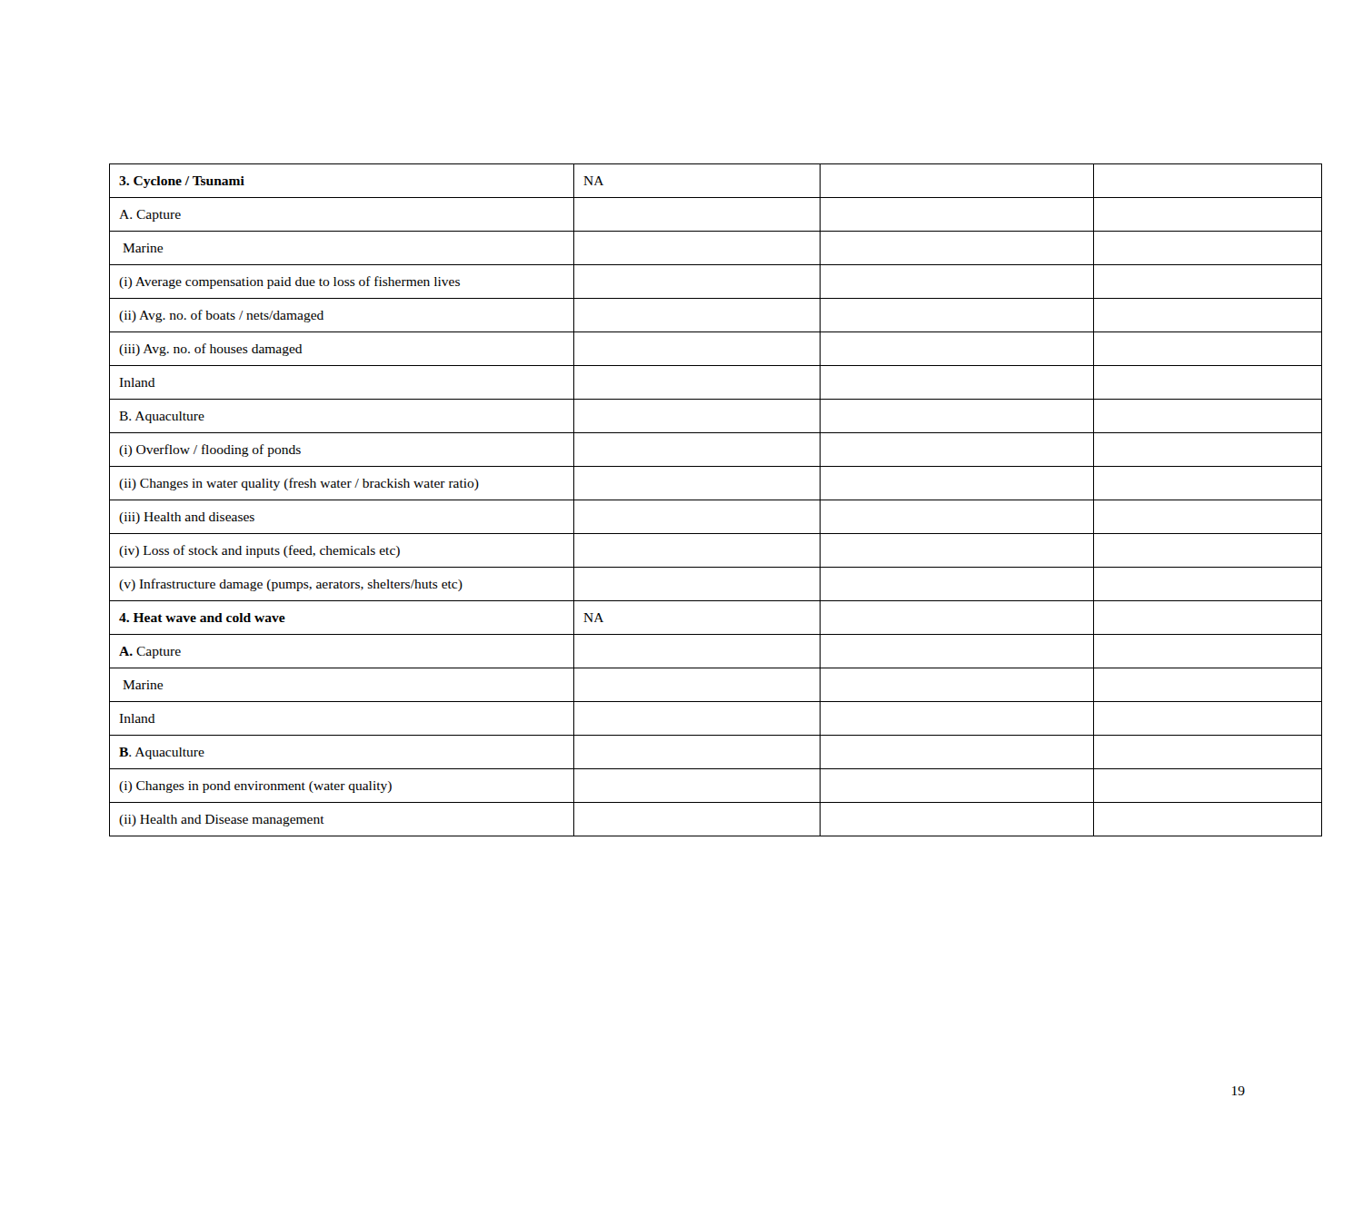| 3. Cyclone / Tsunami | NA | | |
| A. Capture | | | |
| Marine | | | |
| (i) Average compensation paid due to loss of fishermen lives | | | |
| (ii) Avg. no. of boats / nets/damaged | | | |
| (iii) Avg. no. of houses damaged | | | |
| Inland | | | |
| B. Aquaculture | | | |
| (i) Overflow / flooding of ponds | | | |
| (ii) Changes in water quality (fresh water / brackish water ratio) | | | |
| (iii) Health and diseases | | | |
| (iv) Loss of stock and inputs (feed, chemicals etc) | | | |
| (v) Infrastructure damage (pumps, aerators, shelters/huts etc) | | | |
| 4. Heat wave and cold wave | NA | | |
| A. Capture | | | |
| Marine | | | |
| Inland | | | |
| B . Aquaculture | | | |
| (i) Changes in pond environment (water quality) | | | |
| (ii) Health and Disease management | | | |
19